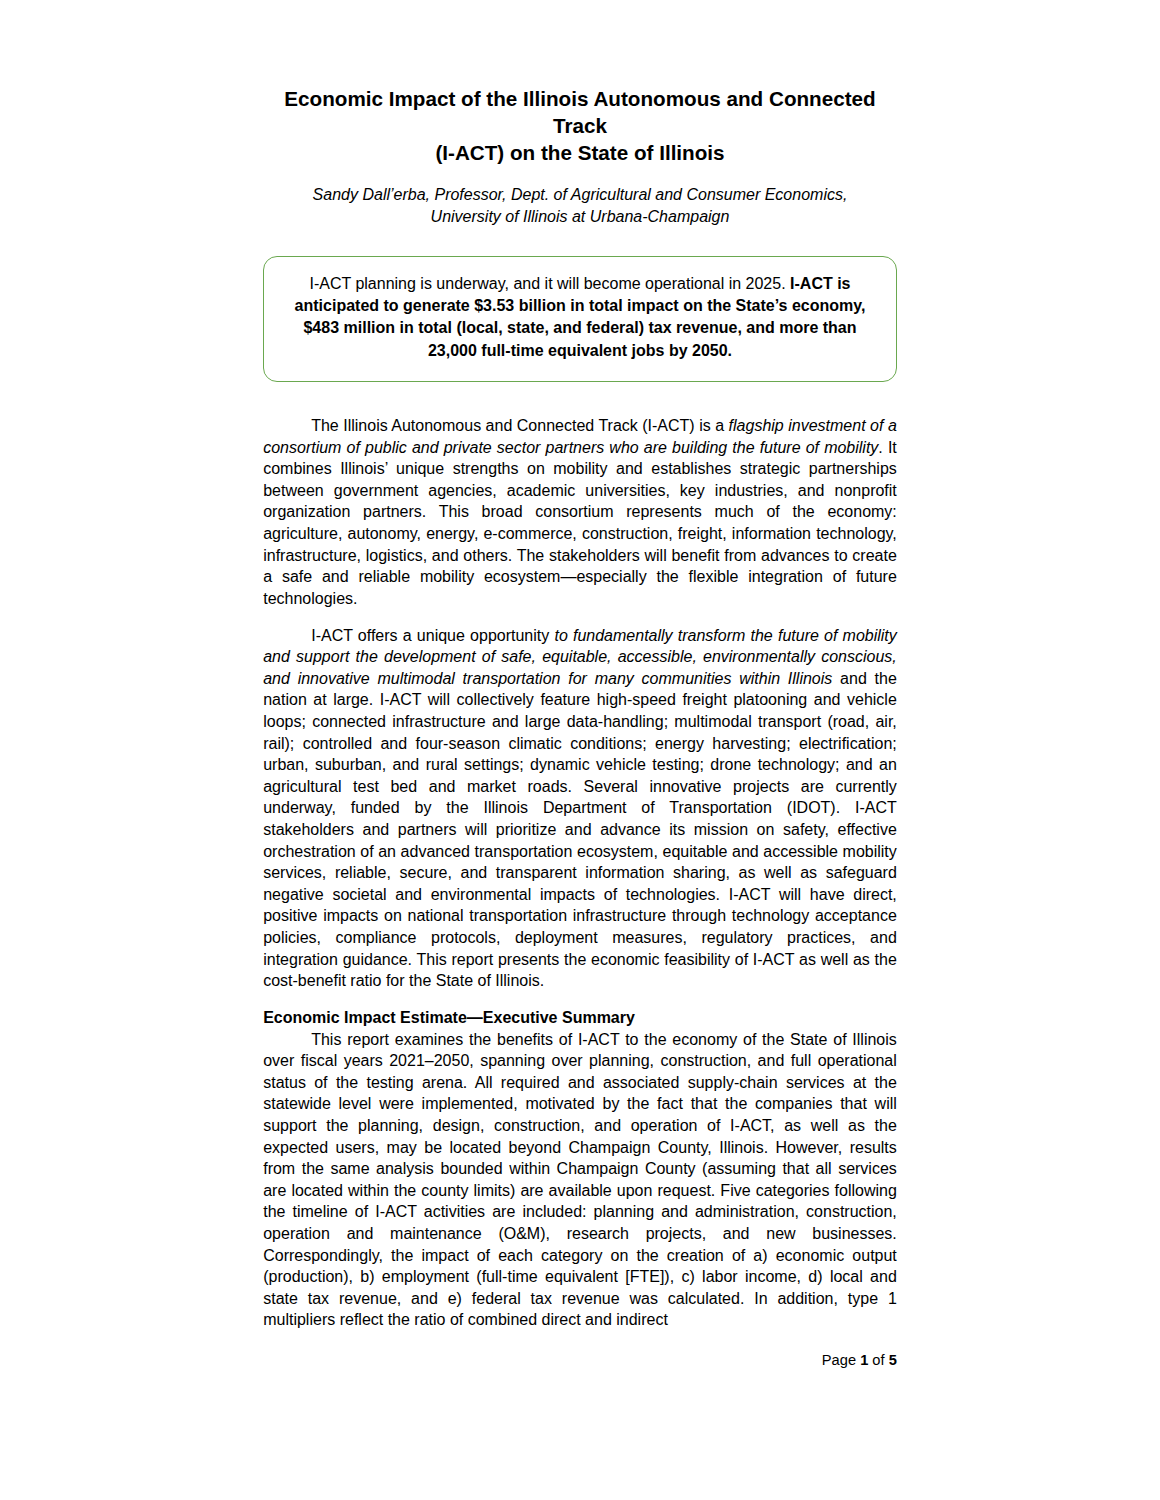Economic Impact of the Illinois Autonomous and Connected Track
(I-ACT) on the State of Illinois
Sandy Dall’erba, Professor, Dept. of Agricultural and Consumer Economics,
University of Illinois at Urbana-Champaign
I-ACT planning is underway, and it will become operational in 2025. I-ACT is anticipated to generate $3.53 billion in total impact on the State’s economy, $483 million in total (local, state, and federal) tax revenue, and more than 23,000 full-time equivalent jobs by 2050.
The Illinois Autonomous and Connected Track (I-ACT) is a flagship investment of a consortium of public and private sector partners who are building the future of mobility. It combines Illinois’ unique strengths on mobility and establishes strategic partnerships between government agencies, academic universities, key industries, and nonprofit organization partners. This broad consortium represents much of the economy: agriculture, autonomy, energy, e-commerce, construction, freight, information technology, infrastructure, logistics, and others. The stakeholders will benefit from advances to create a safe and reliable mobility ecosystem—especially the flexible integration of future technologies.
I-ACT offers a unique opportunity to fundamentally transform the future of mobility and support the development of safe, equitable, accessible, environmentally conscious, and innovative multimodal transportation for many communities within Illinois and the nation at large. I-ACT will collectively feature high-speed freight platooning and vehicle loops; connected infrastructure and large data-handling; multimodal transport (road, air, rail); controlled and four-season climatic conditions; energy harvesting; electrification; urban, suburban, and rural settings; dynamic vehicle testing; drone technology; and an agricultural test bed and market roads. Several innovative projects are currently underway, funded by the Illinois Department of Transportation (IDOT). I-ACT stakeholders and partners will prioritize and advance its mission on safety, effective orchestration of an advanced transportation ecosystem, equitable and accessible mobility services, reliable, secure, and transparent information sharing, as well as safeguard negative societal and environmental impacts of technologies. I-ACT will have direct, positive impacts on national transportation infrastructure through technology acceptance policies, compliance protocols, deployment measures, regulatory practices, and integration guidance. This report presents the economic feasibility of I-ACT as well as the cost-benefit ratio for the State of Illinois.
Economic Impact Estimate—Executive Summary
This report examines the benefits of I-ACT to the economy of the State of Illinois over fiscal years 2021–2050, spanning over planning, construction, and full operational status of the testing arena. All required and associated supply-chain services at the statewide level were implemented, motivated by the fact that the companies that will support the planning, design, construction, and operation of I-ACT, as well as the expected users, may be located beyond Champaign County, Illinois. However, results from the same analysis bounded within Champaign County (assuming that all services are located within the county limits) are available upon request. Five categories following the timeline of I-ACT activities are included: planning and administration, construction, operation and maintenance (O&M), research projects, and new businesses. Correspondingly, the impact of each category on the creation of a) economic output (production), b) employment (full-time equivalent [FTE]), c) labor income, d) local and state tax revenue, and e) federal tax revenue was calculated. In addition, type 1 multipliers reflect the ratio of combined direct and indirect
Page 1 of 5